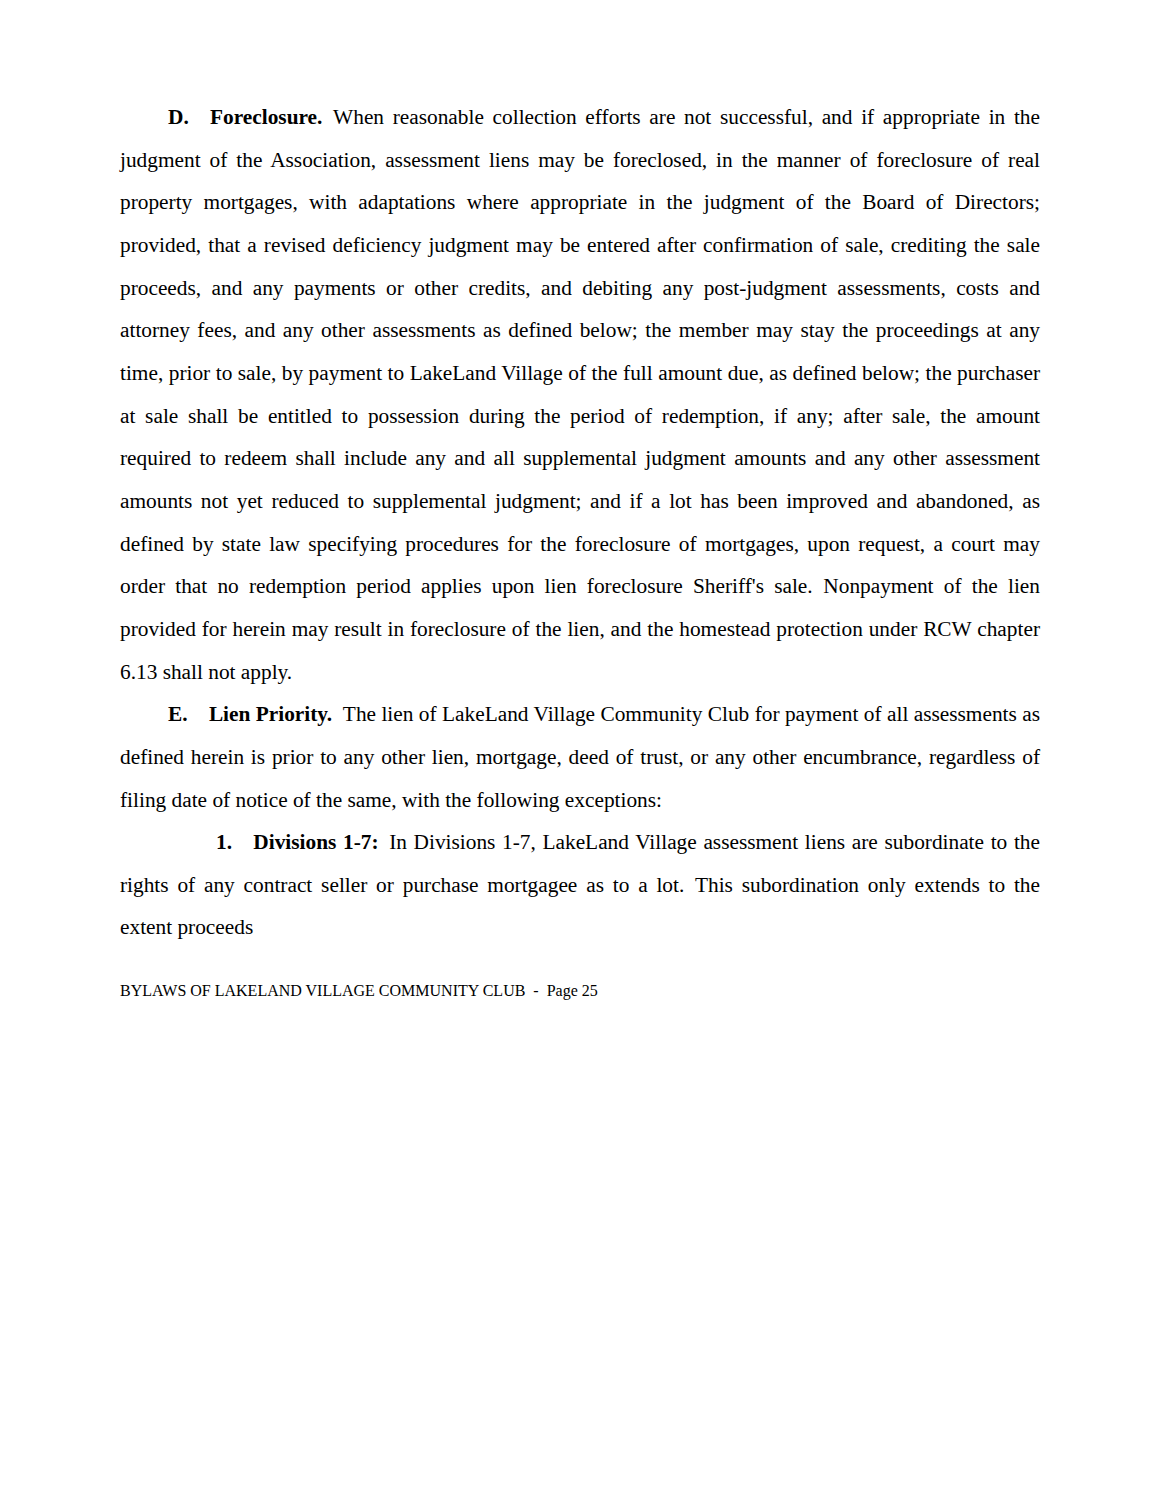D. Foreclosure. When reasonable collection efforts are not successful, and if appropriate in the judgment of the Association, assessment liens may be foreclosed, in the manner of foreclosure of real property mortgages, with adaptations where appropriate in the judgment of the Board of Directors; provided, that a revised deficiency judgment may be entered after confirmation of sale, crediting the sale proceeds, and any payments or other credits, and debiting any post-judgment assessments, costs and attorney fees, and any other assessments as defined below; the member may stay the proceedings at any time, prior to sale, by payment to LakeLand Village of the full amount due, as defined below; the purchaser at sale shall be entitled to possession during the period of redemption, if any; after sale, the amount required to redeem shall include any and all supplemental judgment amounts and any other assessment amounts not yet reduced to supplemental judgment; and if a lot has been improved and abandoned, as defined by state law specifying procedures for the foreclosure of mortgages, upon request, a court may order that no redemption period applies upon lien foreclosure Sheriff's sale. Nonpayment of the lien provided for herein may result in foreclosure of the lien, and the homestead protection under RCW chapter 6.13 shall not apply.
E. Lien Priority. The lien of LakeLand Village Community Club for payment of all assessments as defined herein is prior to any other lien, mortgage, deed of trust, or any other encumbrance, regardless of filing date of notice of the same, with the following exceptions:
1. Divisions 1-7: In Divisions 1-7, LakeLand Village assessment liens are subordinate to the rights of any contract seller or purchase mortgagee as to a lot. This subordination only extends to the extent proceeds
BYLAWS OF LAKELAND VILLAGE COMMUNITY CLUB - Page 25